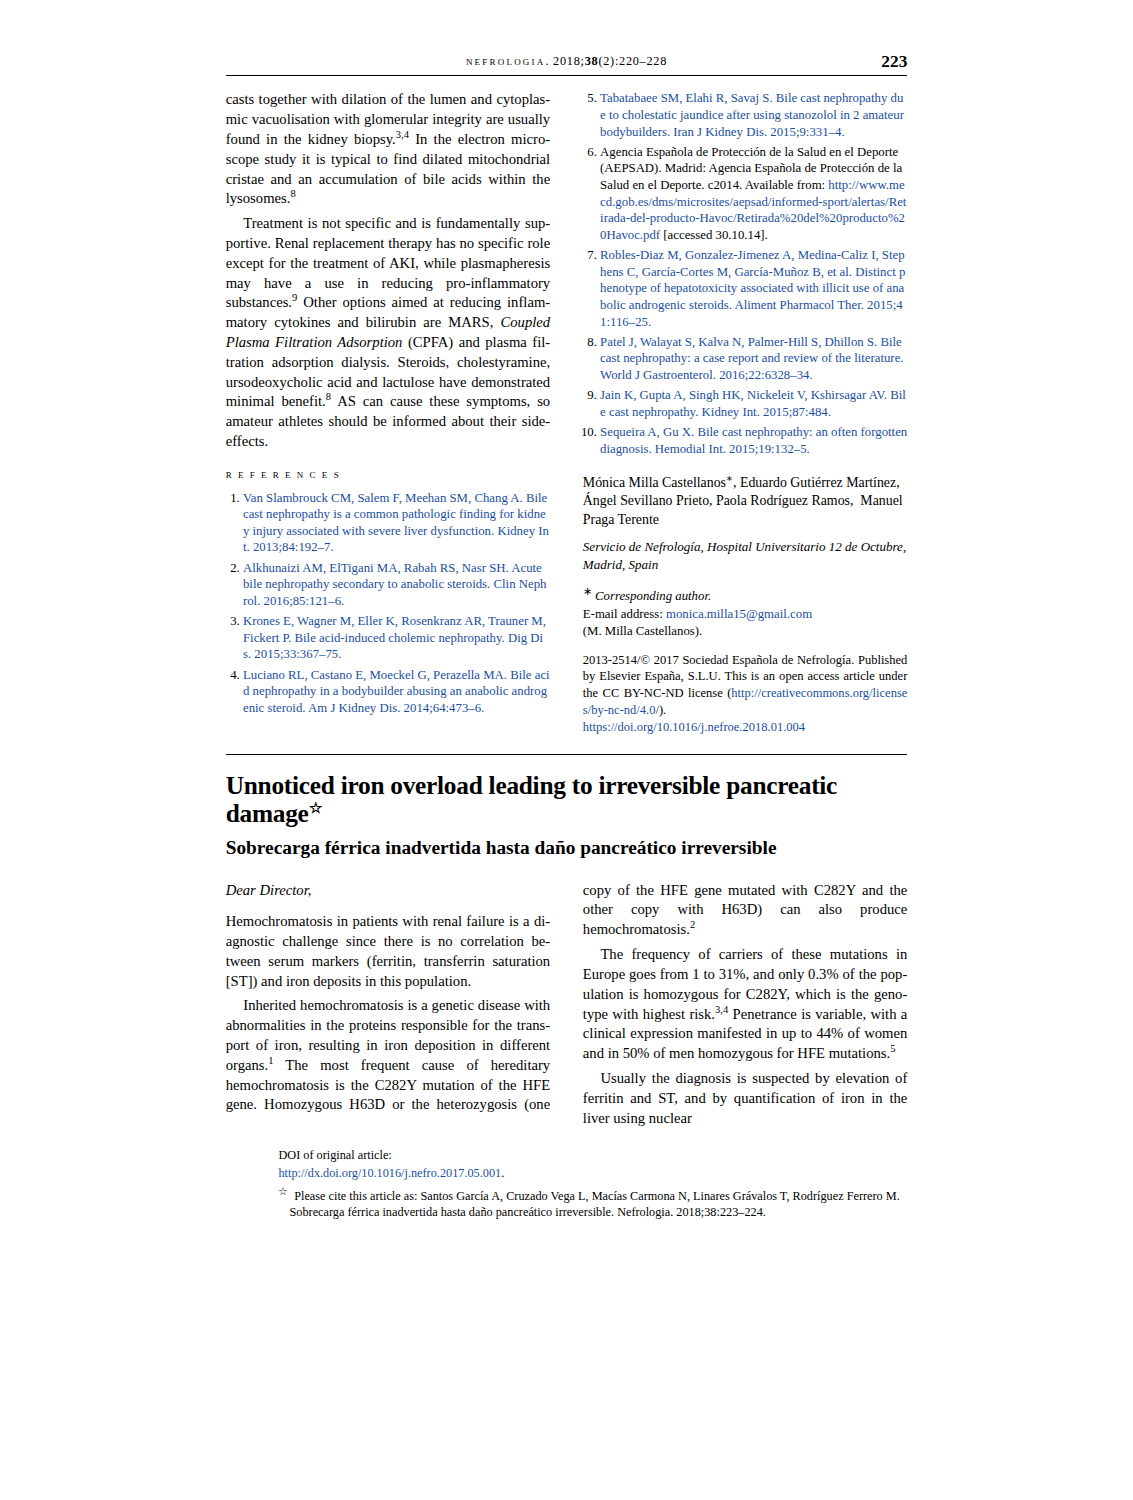nefrologia. 2018;38(2):220–228 223
casts together with dilation of the lumen and cytoplasmic vacuolisation with glomerular integrity are usually found in the kidney biopsy.3,4 In the electron microscope study it is typical to find dilated mitochondrial cristae and an accumulation of bile acids within the lysosomes.8
Treatment is not specific and is fundamentally supportive. Renal replacement therapy has no specific role except for the treatment of AKI, while plasmapheresis may have a use in reducing pro-inflammatory substances.9 Other options aimed at reducing inflammatory cytokines and bilirubin are MARS, Coupled Plasma Filtration Adsorption (CPFA) and plasma filtration adsorption dialysis. Steroids, cholestyramine, ursodeoxycholic acid and lactulose have demonstrated minimal benefit.8 AS can cause these symptoms, so amateur athletes should be informed about their side-effects.
r e f e r e n c e s
Van Slambrouck CM, Salem F, Meehan SM, Chang A. Bile cast nephropathy is a common pathologic finding for kidney injury associated with severe liver dysfunction. Kidney Int. 2013;84:192–7.
Alkhunaizi AM, ElTigani MA, Rabah RS, Nasr SH. Acute bile nephropathy secondary to anabolic steroids. Clin Nephrol. 2016;85:121–6.
Krones E, Wagner M, Eller K, Rosenkranz AR, Trauner M, Fickert P. Bile acid-induced cholemic nephropathy. Dig Dis. 2015;33:367–75.
Luciano RL, Castano E, Moeckel G, Perazella MA. Bile acid nephropathy in a bodybuilder abusing an anabolic androgenic steroid. Am J Kidney Dis. 2014;64:473–6.
Tabatabaee SM, Elahi R, Savaj S. Bile cast nephropathy due to cholestatic jaundice after using stanozolol in 2 amateur bodybuilders. Iran J Kidney Dis. 2015;9:331–4.
Agencia Española de Protección de la Salud en el Deporte (AEPSAD). Madrid: Agencia Española de Protección de la Salud en el Deporte. c2014. Available from: http://www.mecd.gob.es/dms/microsites/aepsad/informed-sport/alertas/Retirada-del-producto-Havoc/Retirada%20del%20producto%20Havoc.pdf [accessed 30.10.14].
Robles-Diaz M, Gonzalez-Jimenez A, Medina-Caliz I, Stephens C, García-Cortes M, García-Muñoz B, et al. Distinct phenotype of hepatotoxicity associated with illicit use of anabolic androgenic steroids. Aliment Pharmacol Ther. 2015;41:116–25.
Patel J, Walayat S, Kalva N, Palmer-Hill S, Dhillon S. Bile cast nephropathy: a case report and review of the literature. World J Gastroenterol. 2016;22:6328–34.
Jain K, Gupta A, Singh HK, Nickeleit V, Kshirsagar AV. Bile cast nephropathy. Kidney Int. 2015;87:484.
Sequeira A, Gu X. Bile cast nephropathy: an often forgotten diagnosis. Hemodial Int. 2015;19:132–5.
Mónica Milla Castellanos∗, Eduardo Gutiérrez Martínez,
Ángel Sevillano Prieto, Paola Rodríguez Ramos, Manuel Praga Terente
Servicio de Nefrología, Hospital Universitario 12 de Octubre, Madrid, Spain
∗ Corresponding author.
E-mail address: monica.milla15@gmail.com
(M. Milla Castellanos).
2013-2514/© 2017 Sociedad Española de Nefrología. Published by Elsevier España, S.L.U. This is an open access article under the CC BY-NC-ND license (http://creativecommons.org/licenses/by-nc-nd/4.0/).
https://doi.org/10.1016/j.nefroe.2018.01.004
Unnoticed iron overload leading to irreversible pancreatic damage☆
Sobrecarga férrica inadvertida hasta daño pancreático irreversible
Dear Director,
Hemochromatosis in patients with renal failure is a diagnostic challenge since there is no correlation between serum markers (ferritin, transferrin saturation [ST]) and iron deposits in this population.
Inherited hemochromatosis is a genetic disease with abnormalities in the proteins responsible for the transport of iron, resulting in iron deposition in different organs.1 The most frequent cause of hereditary hemochromatosis is the C282Y mutation of the HFE gene. Homozygous H63D or the heterozygosis (one copy of the HFE gene mutated with C282Y and the other copy with H63D) can also produce hemochromatosis.2
The frequency of carriers of these mutations in Europe goes from 1 to 31%, and only 0.3% of the population is homozygous for C282Y, which is the genotype with highest risk.3,4 Penetrance is variable, with a clinical expression manifested in up to 44% of women and in 50% of men homozygous for HFE mutations.5
Usually the diagnosis is suspected by elevation of ferritin and ST, and by quantification of iron in the liver using nuclear
DOI of original article:
http://dx.doi.org/10.1016/j.nefro.2017.05.001.
☆ Please cite this article as: Santos García A, Cruzado Vega L, Macías Carmona N, Linares Grávalos T, Rodríguez Ferrero M. Sobrecarga férrica inadvertida hasta daño pancreático irreversible. Nefrologia. 2018;38:223–224.